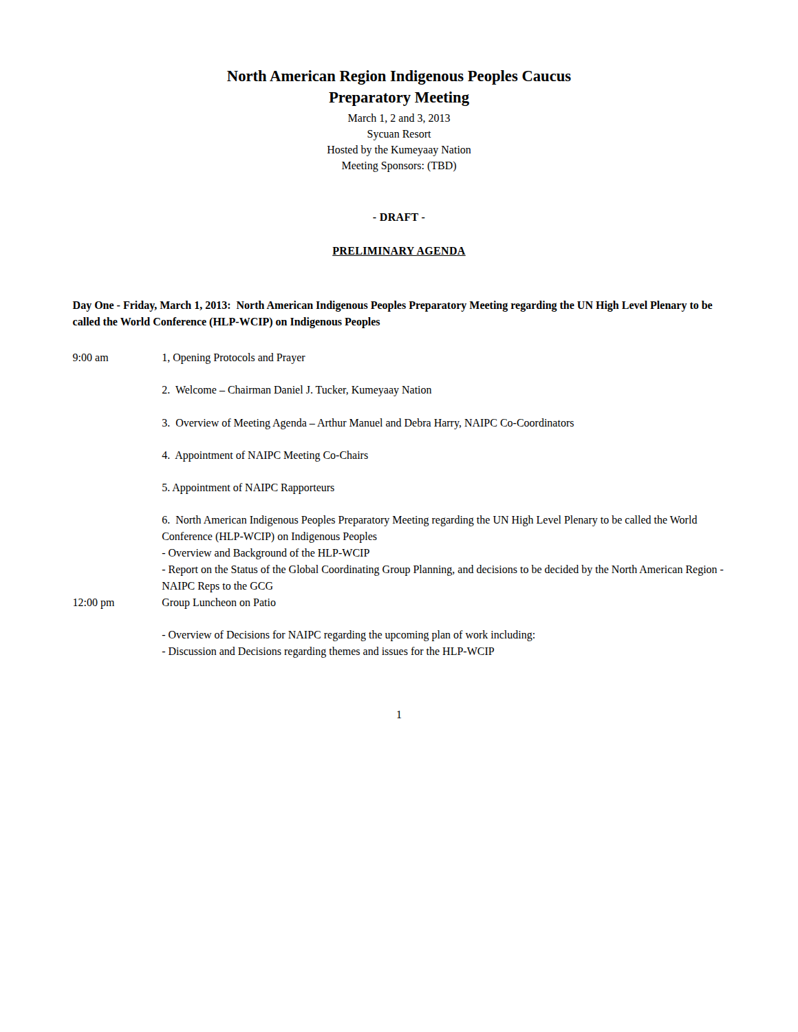North American Region Indigenous Peoples Caucus
Preparatory Meeting
March 1, 2 and 3, 2013
Sycuan Resort
Hosted by the Kumeyaay Nation
Meeting Sponsors: (TBD)
- DRAFT -
PRELIMINARY AGENDA
Day One - Friday, March 1, 2013: North American Indigenous Peoples Preparatory Meeting regarding the UN High Level Plenary to be called the World Conference (HLP-WCIP) on Indigenous Peoples
| 9:00 am | 1, Opening Protocols and Prayer 2. Welcome – Chairman Daniel J. Tucker, Kumeyaay Nation 3. Overview of Meeting Agenda – Arthur Manuel and Debra Harry, NAIPC Co-Coordinators 4. Appointment of NAIPC Meeting Co-Chairs 5. Appointment of NAIPC Rapporteurs 6. North American Indigenous Peoples Preparatory Meeting regarding the UN High Level Plenary to be called the World Conference (HLP-WCIP) on Indigenous Peoples - Overview and Background of the HLP-WCIP - Report on the Status of the Global Coordinating Group Planning, and decisions to be decided by the North American Region - NAIPC Reps to the GCG |
| 12:00 pm | Group Luncheon on Patio - Overview of Decisions for NAIPC regarding the upcoming plan of work including: - Discussion and Decisions regarding themes and issues for the HLP-WCIP |
1